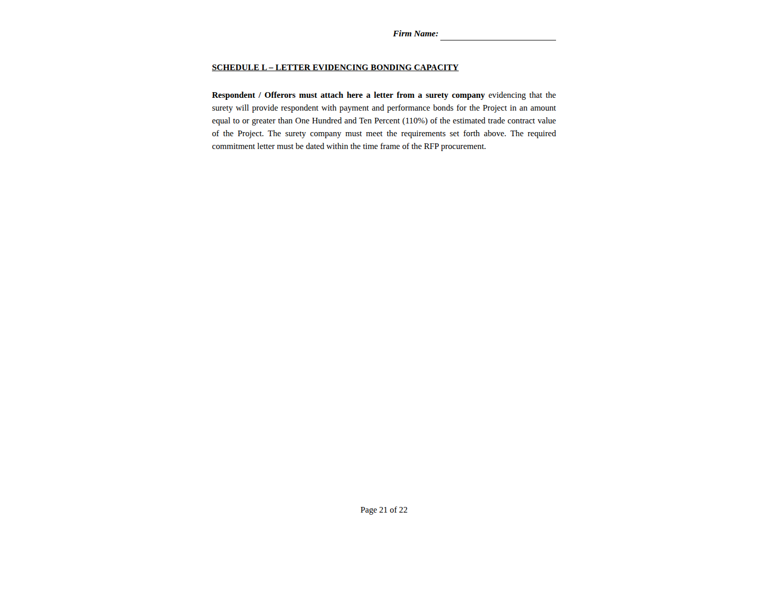Firm Name:
SCHEDULE L – LETTER EVIDENCING BONDING CAPACITY
Respondent / Offerors must attach here a letter from a surety company evidencing that the surety will provide respondent with payment and performance bonds for the Project in an amount equal to or greater than One Hundred and Ten Percent (110%) of the estimated trade contract value of the Project. The surety company must meet the requirements set forth above. The required commitment letter must be dated within the time frame of the RFP procurement.
Page 21 of 22